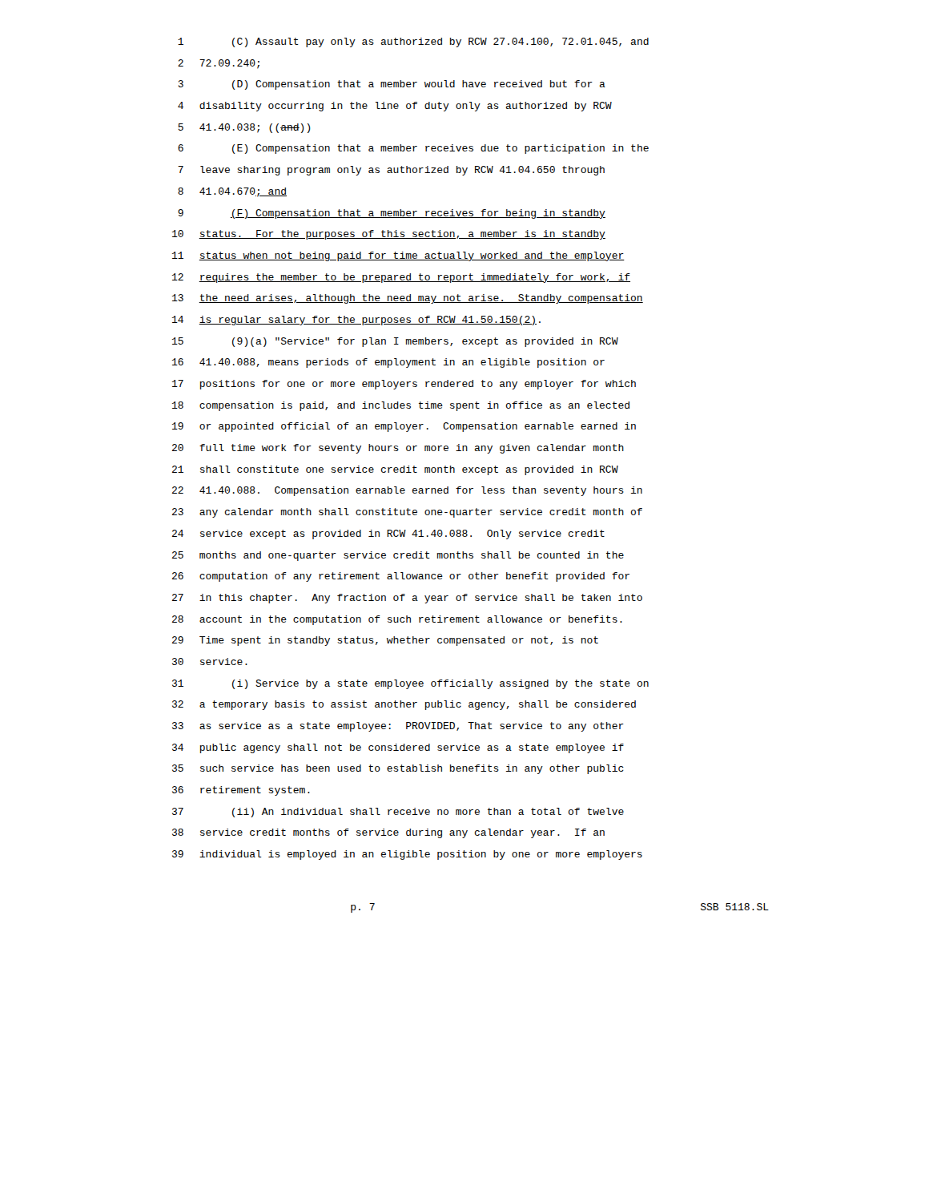| 1 | (C) Assault pay only as authorized by RCW 27.04.100, 72.01.045, and |
| 2 | 72.09.240; |
| 3 | (D) Compensation that a member would have received but for a |
| 4 | disability occurring in the line of duty only as authorized by RCW |
| 5 | 41.40.038; (( and )) |
| 6 | (E) Compensation that a member receives due to participation in the |
| 7 | leave sharing program only as authorized by RCW 41.04.650 through |
| 8 | 41.04.670 ; and |
| 9 | (F) Compensation that a member receives for being in standby |
| 10 | status. For the purposes of this section, a member is in standby |
| 11 | status when not being paid for time actually worked and the employer |
| 12 | requires the member to be prepared to report immediately for work, if |
| 13 | the need arises, although the need may not arise. Standby compensation |
| 14 | is regular salary for the purposes of RCW 41.50.150(2) . |
| 15 | (9)(a) "Service" for plan I members, except as provided in RCW |
| 16 | 41.40.088, means periods of employment in an eligible position or |
| 17 | positions for one or more employers rendered to any employer for which |
| 18 | compensation is paid, and includes time spent in office as an elected |
| 19 | or appointed official of an employer. Compensation earnable earned in |
| 20 | full time work for seventy hours or more in any given calendar month |
| 21 | shall constitute one service credit month except as provided in RCW |
| 22 | 41.40.088. Compensation earnable earned for less than seventy hours in |
| 23 | any calendar month shall constitute one-quarter service credit month of |
| 24 | service except as provided in RCW 41.40.088. Only service credit |
| 25 | months and one-quarter service credit months shall be counted in the |
| 26 | computation of any retirement allowance or other benefit provided for |
| 27 | in this chapter. Any fraction of a year of service shall be taken into |
| 28 | account in the computation of such retirement allowance or benefits. |
| 29 | Time spent in standby status, whether compensated or not, is not |
| 30 | service. |
| 31 | (i) Service by a state employee officially assigned by the state on |
| 32 | a temporary basis to assist another public agency, shall be considered |
| 33 | as service as a state employee: PROVIDED, That service to any other |
| 34 | public agency shall not be considered service as a state employee if |
| 35 | such service has been used to establish benefits in any other public |
| 36 | retirement system. |
| 37 | (ii) An individual shall receive no more than a total of twelve |
| 38 | service credit months of service during any calendar year. If an |
| 39 | individual is employed in an eligible position by one or more employers |
p. 7 SSB 5118.SL